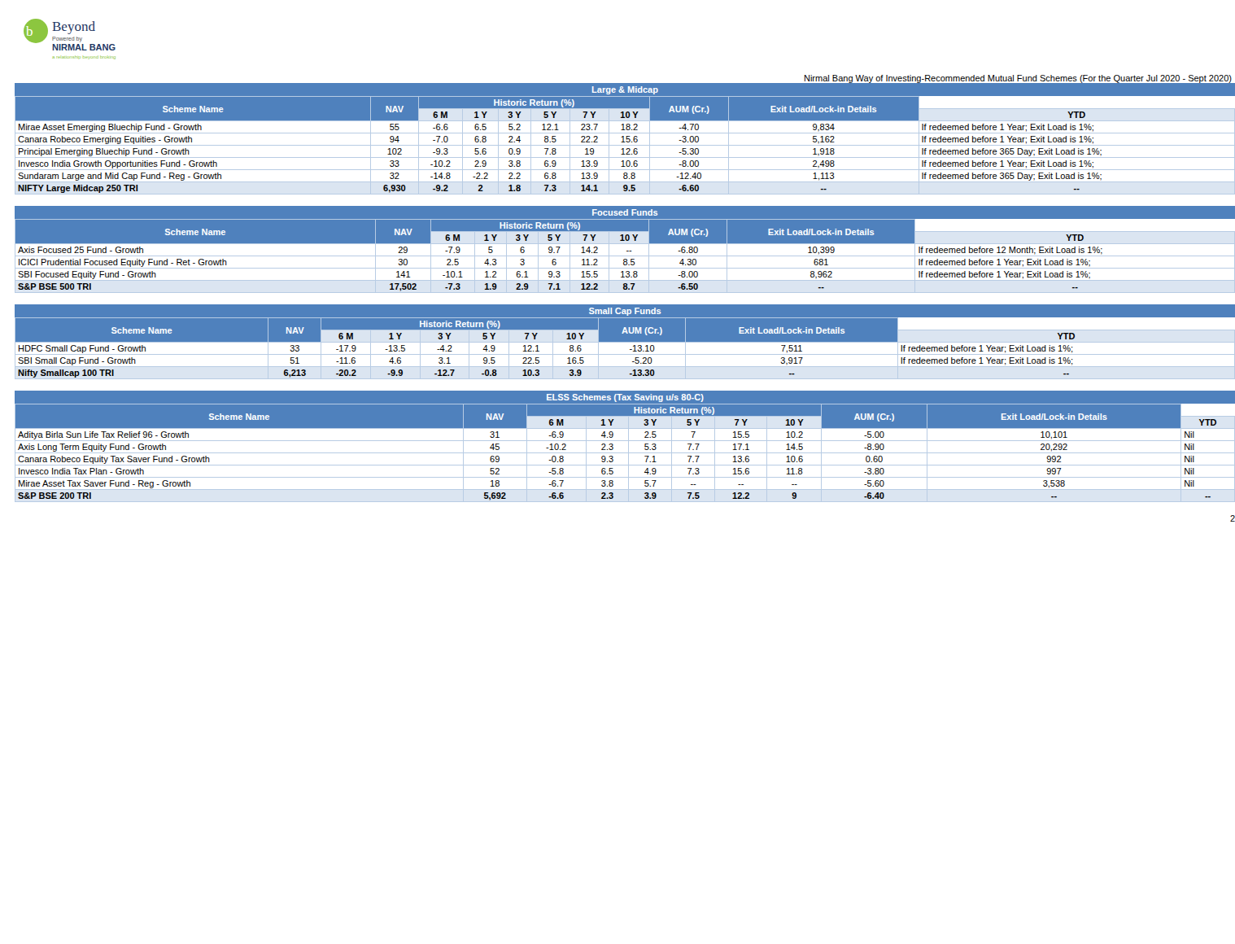b Beyond Powered by NIRMAL BANG a relationship beyond broking
Nirmal Bang Way of Investing-Recommended Mutual Fund Schemes (For the Quarter Jul 2020 - Sept 2020)
Large & Midcap
| Scheme Name | NAV | Historic Return (%) | AUM (Cr.) | Exit Load/Lock-in Details |
| --- | --- | --- | --- | --- |
| 6 M | 1 Y | 3 Y | 5 Y | 7 Y | 10 Y | YTD |
| Mirae Asset Emerging Bluechip Fund - Growth | 55 | -6.6 | 6.5 | 5.2 | 12.1 | 23.7 | 18.2 | -4.70 | 9,834 | If redeemed before 1 Year; Exit Load is 1%; |
| Canara Robeco Emerging Equities - Growth | 94 | -7.0 | 6.8 | 2.4 | 8.5 | 22.2 | 15.6 | -3.00 | 5,162 | If redeemed before 1 Year; Exit Load is 1%; |
| Principal Emerging Bluechip Fund - Growth | 102 | -9.3 | 5.6 | 0.9 | 7.8 | 19 | 12.6 | -5.30 | 1,918 | If redeemed before 365 Day; Exit Load is 1%; |
| Invesco India Growth Opportunities Fund - Growth | 33 | -10.2 | 2.9 | 3.8 | 6.9 | 13.9 | 10.6 | -8.00 | 2,498 | If redeemed before 1 Year; Exit Load is 1%; |
| Sundaram Large and Mid Cap Fund - Reg - Growth | 32 | -14.8 | -2.2 | 2.2 | 6.8 | 13.9 | 8.8 | -12.40 | 1,113 | If redeemed before 365 Day; Exit Load is 1%; |
| NIFTY Large Midcap 250 TRI | 6,930 | -9.2 | 2 | 1.8 | 7.3 | 14.1 | 9.5 | -6.60 | -- | -- |
Focused Funds
| Scheme Name | NAV | Historic Return (%) | AUM (Cr.) | Exit Load/Lock-in Details |
| --- | --- | --- | --- | --- |
| 6 M | 1 Y | 3 Y | 5 Y | 7 Y | 10 Y | YTD |
| Axis Focused 25 Fund - Growth | 29 | -7.9 | 5 | 6 | 9.7 | 14.2 | -- | -6.80 | 10,399 | If redeemed before 12 Month; Exit Load is 1%; |
| ICICI Prudential Focused Equity Fund - Ret - Growth | 30 | 2.5 | 4.3 | 3 | 6 | 11.2 | 8.5 | 4.30 | 681 | If redeemed before 1 Year; Exit Load is 1%; |
| SBI Focused Equity Fund - Growth | 141 | -10.1 | 1.2 | 6.1 | 9.3 | 15.5 | 13.8 | -8.00 | 8,962 | If redeemed before 1 Year; Exit Load is 1%; |
| S&P BSE 500 TRI | 17,502 | -7.3 | 1.9 | 2.9 | 7.1 | 12.2 | 8.7 | -6.50 | -- | -- |
Small Cap Funds
| Scheme Name | NAV | Historic Return (%) | AUM (Cr.) | Exit Load/Lock-in Details |
| --- | --- | --- | --- | --- |
| 6 M | 1 Y | 3 Y | 5 Y | 7 Y | 10 Y | YTD |
| HDFC Small Cap Fund - Growth | 33 | -17.9 | -13.5 | -4.2 | 4.9 | 12.1 | 8.6 | -13.10 | 7,511 | If redeemed before 1 Year; Exit Load is 1%; |
| SBI Small Cap Fund - Growth | 51 | -11.6 | 4.6 | 3.1 | 9.5 | 22.5 | 16.5 | -5.20 | 3,917 | If redeemed before 1 Year; Exit Load is 1%; |
| Nifty Smallcap 100 TRI | 6,213 | -20.2 | -9.9 | -12.7 | -0.8 | 10.3 | 3.9 | -13.30 | -- | -- |
ELSS Schemes (Tax Saving u/s 80-C)
| Scheme Name | NAV | Historic Return (%) | AUM (Cr.) | Exit Load/Lock-in Details |
| --- | --- | --- | --- | --- |
| 6 M | 1 Y | 3 Y | 5 Y | 7 Y | 10 Y | YTD |
| Aditya Birla Sun Life Tax Relief 96 - Growth | 31 | -6.9 | 4.9 | 2.5 | 7 | 15.5 | 10.2 | -5.00 | 10,101 | Nil |
| Axis Long Term Equity Fund - Growth | 45 | -10.2 | 2.3 | 5.3 | 7.7 | 17.1 | 14.5 | -8.90 | 20,292 | Nil |
| Canara Robeco Equity Tax Saver Fund - Growth | 69 | -0.8 | 9.3 | 7.1 | 7.7 | 13.6 | 10.6 | 0.60 | 992 | Nil |
| Invesco India Tax Plan - Growth | 52 | -5.8 | 6.5 | 4.9 | 7.3 | 15.6 | 11.8 | -3.80 | 997 | Nil |
| Mirae Asset Tax Saver Fund - Reg - Growth | 18 | -6.7 | 3.8 | 5.7 | -- | -- | -- | -5.60 | 3,538 | Nil |
| S&P BSE 200 TRI | 5,692 | -6.6 | 2.3 | 3.9 | 7.5 | 12.2 | 9 | -6.40 | -- | -- |
2